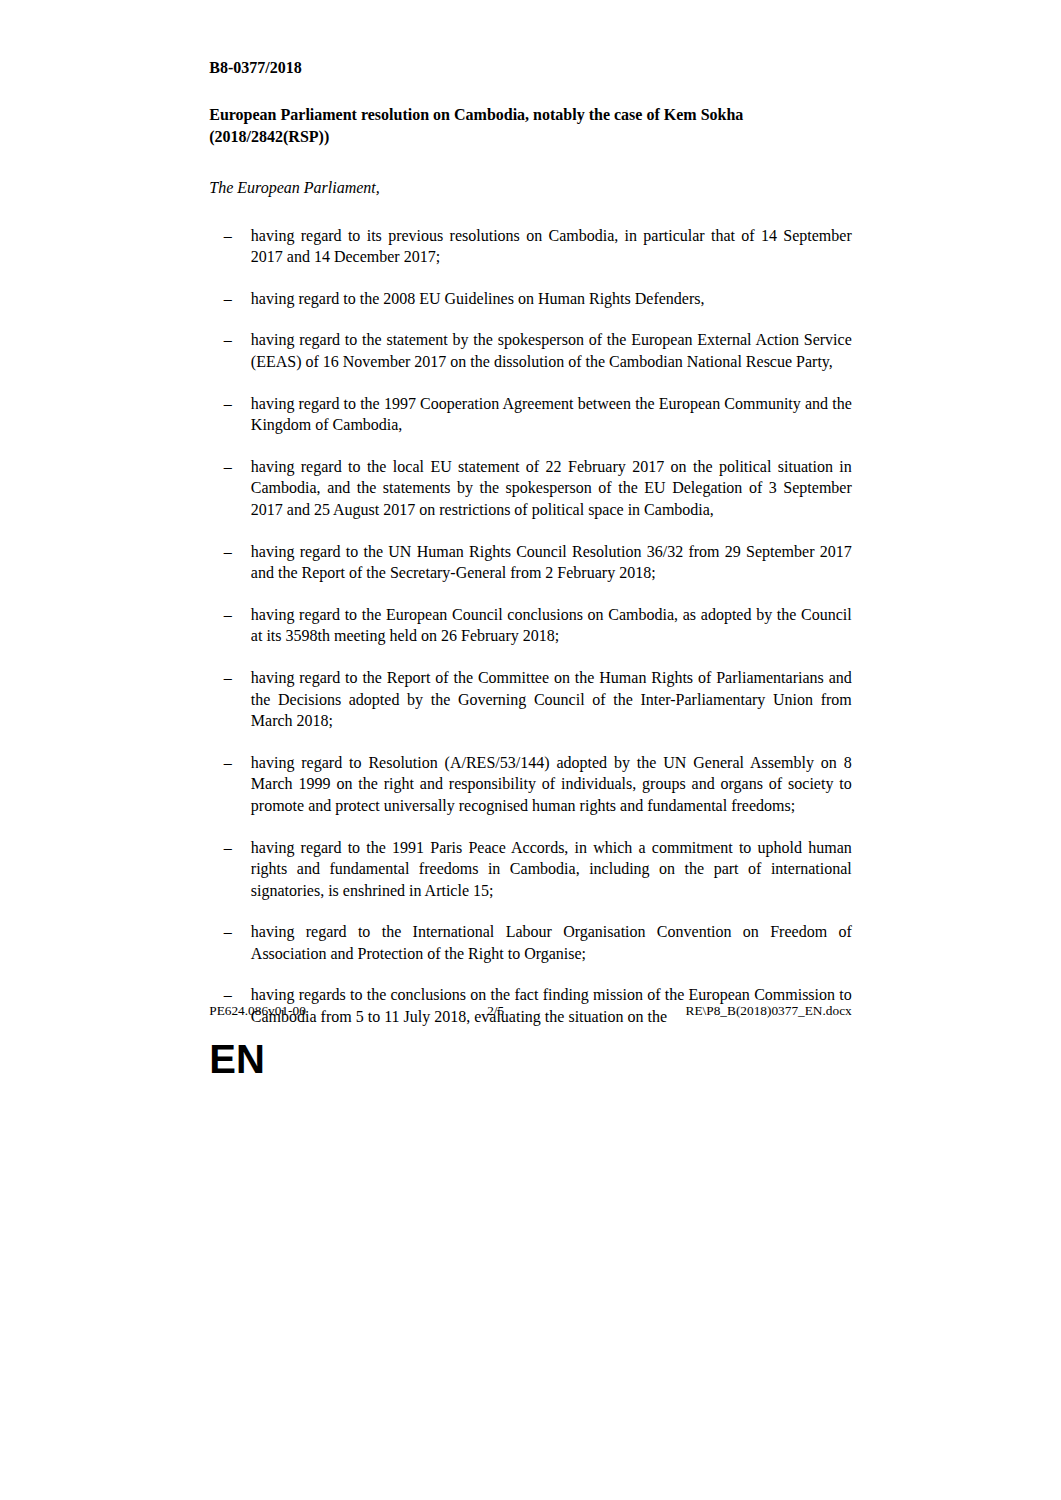B8‑0377/2018
European Parliament resolution on Cambodia, notably the case of Kem Sokha (2018/2842(RSP))
The European Parliament,
having regard to its previous resolutions on Cambodia, in particular that of 14 September 2017 and 14 December 2017;
having regard to the 2008 EU Guidelines on Human Rights Defenders,
having regard to the statement by the spokesperson of the European External Action Service (EEAS) of 16 November 2017 on the dissolution of the Cambodian National Rescue Party,
having regard to the 1997 Cooperation Agreement between the European Community and the Kingdom of Cambodia,
having regard to the local EU statement of 22 February 2017 on the political situation in Cambodia, and the statements by the spokesperson of the EU Delegation of 3 September 2017 and 25 August 2017 on restrictions of political space in Cambodia,
having regard to the UN Human Rights Council Resolution 36/32 from 29 September 2017 and the Report of the Secretary-General from 2 February 2018;
having regard to the European Council conclusions on Cambodia, as adopted by the Council at its 3598th meeting held on 26 February 2018;
having regard to the Report of the Committee on the Human Rights of Parliamentarians and the Decisions adopted by the Governing Council of the Inter-Parliamentary Union from March 2018;
having regard to Resolution (A/RES/53/144) adopted by the UN General Assembly on 8 March 1999 on the right and responsibility of individuals, groups and organs of society to promote and protect universally recognised human rights and fundamental freedoms;
having regard to the 1991 Paris Peace Accords, in which a commitment to uphold human rights and fundamental freedoms in Cambodia, including on the part of international signatories, is enshrined in Article 15;
having regard to the International Labour Organisation Convention on Freedom of Association and Protection of the Right to Organise;
having regards to the conclusions on the fact finding mission of the European Commission to Cambodia from 5 to 11 July 2018, evaluating the situation on the
PE624.086v01-00
2/5
RE\P8_B(2018)0377_EN.docx
EN